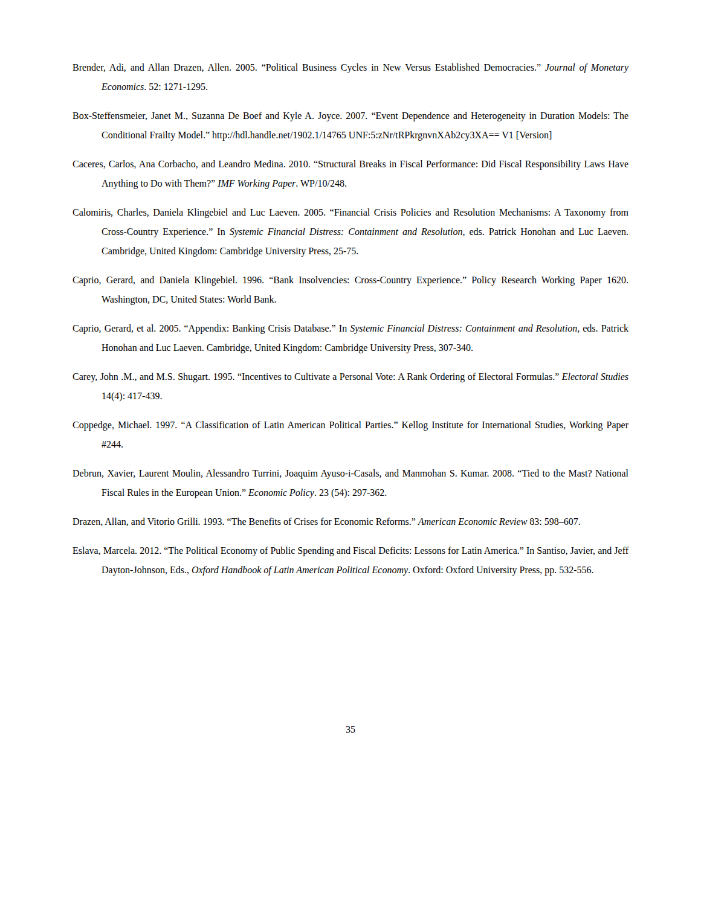Brender, Adi, and Allan Drazen, Allen. 2005. “Political Business Cycles in New Versus Established Democracies.” Journal of Monetary Economics. 52: 1271-1295.
Box-Steffensmeier, Janet M., Suzanna De Boef and Kyle A. Joyce. 2007. “Event Dependence and Heterogeneity in Duration Models: The Conditional Frailty Model.” http://hdl.handle.net/1902.1/14765 UNF:5:zNr/tRPkrgnvnXAb2cy3XA== V1 [Version]
Caceres, Carlos, Ana Corbacho, and Leandro Medina. 2010. “Structural Breaks in Fiscal Performance: Did Fiscal Responsibility Laws Have Anything to Do with Them?” IMF Working Paper. WP/10/248.
Calomiris, Charles, Daniela Klingebiel and Luc Laeven. 2005. “Financial Crisis Policies and Resolution Mechanisms: A Taxonomy from Cross-Country Experience.” In Systemic Financial Distress: Containment and Resolution, eds. Patrick Honohan and Luc Laeven. Cambridge, United Kingdom: Cambridge University Press, 25-75.
Caprio, Gerard, and Daniela Klingebiel. 1996. “Bank Insolvencies: Cross-Country Experience.” Policy Research Working Paper 1620. Washington, DC, United States: World Bank.
Caprio, Gerard, et al. 2005. “Appendix: Banking Crisis Database.” In Systemic Financial Distress: Containment and Resolution, eds. Patrick Honohan and Luc Laeven. Cambridge, United Kingdom: Cambridge University Press, 307-340.
Carey, John .M., and M.S. Shugart. 1995. “Incentives to Cultivate a Personal Vote: A Rank Ordering of Electoral Formulas.” Electoral Studies 14(4): 417-439.
Coppedge, Michael. 1997. “A Classification of Latin American Political Parties.” Kellog Institute for International Studies, Working Paper #244.
Debrun, Xavier, Laurent Moulin, Alessandro Turrini, Joaquim Ayuso-i-Casals, and Manmohan S. Kumar. 2008. “Tied to the Mast? National Fiscal Rules in the European Union.” Economic Policy. 23 (54): 297-362.
Drazen, Allan, and Vitorio Grilli. 1993. “The Benefits of Crises for Economic Reforms.” American Economic Review 83: 598–607.
Eslava, Marcela. 2012. “The Political Economy of Public Spending and Fiscal Deficits: Lessons for Latin America.” In Santiso, Javier, and Jeff Dayton-Johnson, Eds., Oxford Handbook of Latin American Political Economy. Oxford: Oxford University Press, pp. 532-556.
35